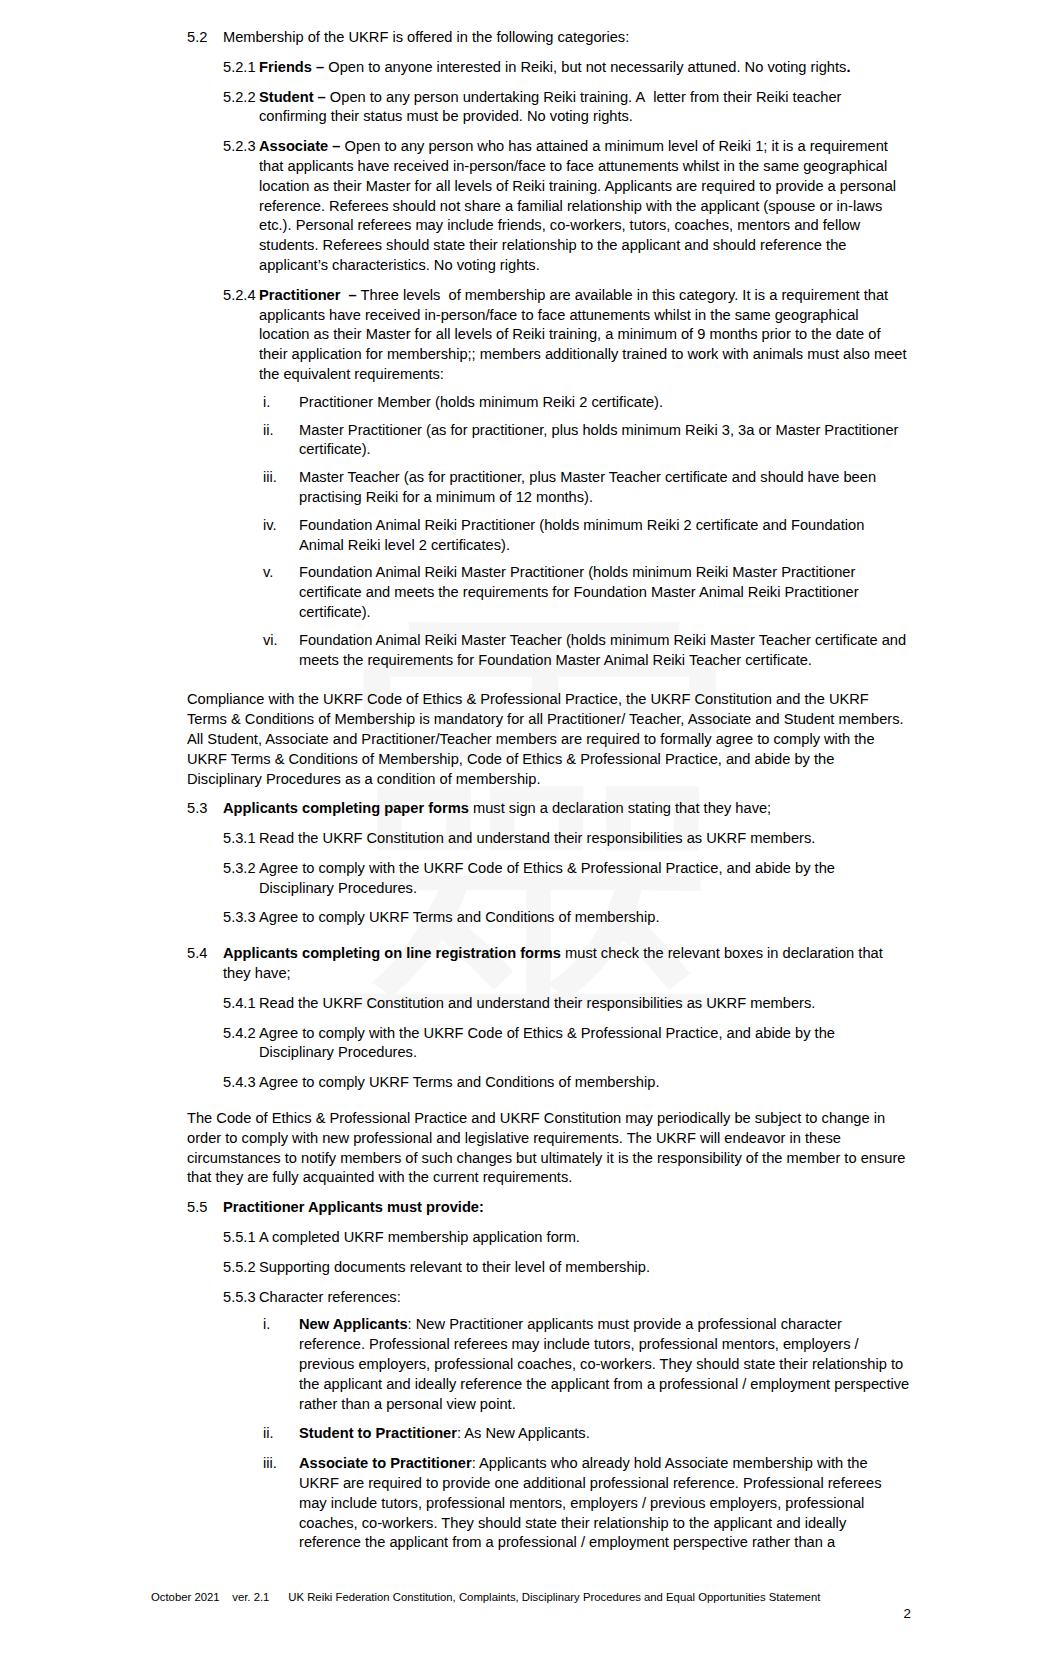靈
5.2
Membership of the UKRF is offered in the following categories:
5.2.1
Friends – Open to anyone interested in Reiki, but not necessarily attuned. No voting rights.
5.2.2
Student – Open to any person undertaking Reiki training. A letter from their Reiki teacher confirming their status must be provided. No voting rights.
5.2.3
Associate – Open to any person who has attained a minimum level of Reiki 1; it is a requirement that applicants have received in-person/face to face attunements whilst in the same geographical location as their Master for all levels of Reiki training. Applicants are required to provide a personal reference. Referees should not share a familial relationship with the applicant (spouse or in-laws etc.). Personal referees may include friends, co-workers, tutors, coaches, mentors and fellow students. Referees should state their relationship to the applicant and should reference the applicant’s characteristics. No voting rights.
5.2.4
Practitioner – Three levels of membership are available in this category. It is a requirement that applicants have received in-person/face to face attunements whilst in the same geographical location as their Master for all levels of Reiki training, a minimum of 9 months prior to the date of their application for membership;; members additionally trained to work with animals must also meet the equivalent requirements:
Practitioner Member (holds minimum Reiki 2 certificate).
Master Practitioner (as for practitioner, plus holds minimum Reiki 3, 3a or Master Practitioner certificate).
Master Teacher (as for practitioner, plus Master Teacher certificate and should have been practising Reiki for a minimum of 12 months).
Foundation Animal Reiki Practitioner (holds minimum Reiki 2 certificate and Foundation Animal Reiki level 2 certificates).
Foundation Animal Reiki Master Practitioner (holds minimum Reiki Master Practitioner certificate and meets the requirements for Foundation Master Animal Reiki Practitioner certificate).
Foundation Animal Reiki Master Teacher (holds minimum Reiki Master Teacher certificate and meets the requirements for Foundation Master Animal Reiki Teacher certificate.
Compliance with the UKRF Code of Ethics & Professional Practice, the UKRF Constitution and the UKRF Terms & Conditions of Membership is mandatory for all Practitioner/ Teacher, Associate and Student members. All Student, Associate and Practitioner/Teacher members are required to formally agree to comply with the UKRF Terms & Conditions of Membership, Code of Ethics & Professional Practice, and abide by the Disciplinary Procedures as a condition of membership.
5.3
Applicants completing paper forms must sign a declaration stating that they have;
5.3.1
Read the UKRF Constitution and understand their responsibilities as UKRF members.
5.3.2
Agree to comply with the UKRF Code of Ethics & Professional Practice, and abide by the Disciplinary Procedures.
5.3.3
Agree to comply UKRF Terms and Conditions of membership.
5.4
Applicants completing on line registration forms must check the relevant boxes in declaration that they have;
5.4.1
Read the UKRF Constitution and understand their responsibilities as UKRF members.
5.4.2
Agree to comply with the UKRF Code of Ethics & Professional Practice, and abide by the Disciplinary Procedures.
5.4.3
Agree to comply UKRF Terms and Conditions of membership.
The Code of Ethics & Professional Practice and UKRF Constitution may periodically be subject to change in order to comply with new professional and legislative requirements. The UKRF will endeavor in these circumstances to notify members of such changes but ultimately it is the responsibility of the member to ensure that they are fully acquainted with the current requirements.
5.5
Practitioner Applicants must provide:
5.5.1
A completed UKRF membership application form.
5.5.2
Supporting documents relevant to their level of membership.
5.5.3
Character references:
New Applicants: New Practitioner applicants must provide a professional character reference. Professional referees may include tutors, professional mentors, employers / previous employers, professional coaches, co-workers. They should state their relationship to the applicant and ideally reference the applicant from a professional / employment perspective rather than a personal view point.
Student to Practitioner: As New Applicants.
Associate to Practitioner: Applicants who already hold Associate membership with the UKRF are required to provide one additional professional reference. Professional referees may include tutors, professional mentors, employers / previous employers, professional coaches, co-workers. They should state their relationship to the applicant and ideally reference the applicant from a professional / employment perspective rather than a
October 2021 ver. 2.1 UK Reiki Federation Constitution, Complaints, Disciplinary Procedures and Equal Opportunities Statement
2